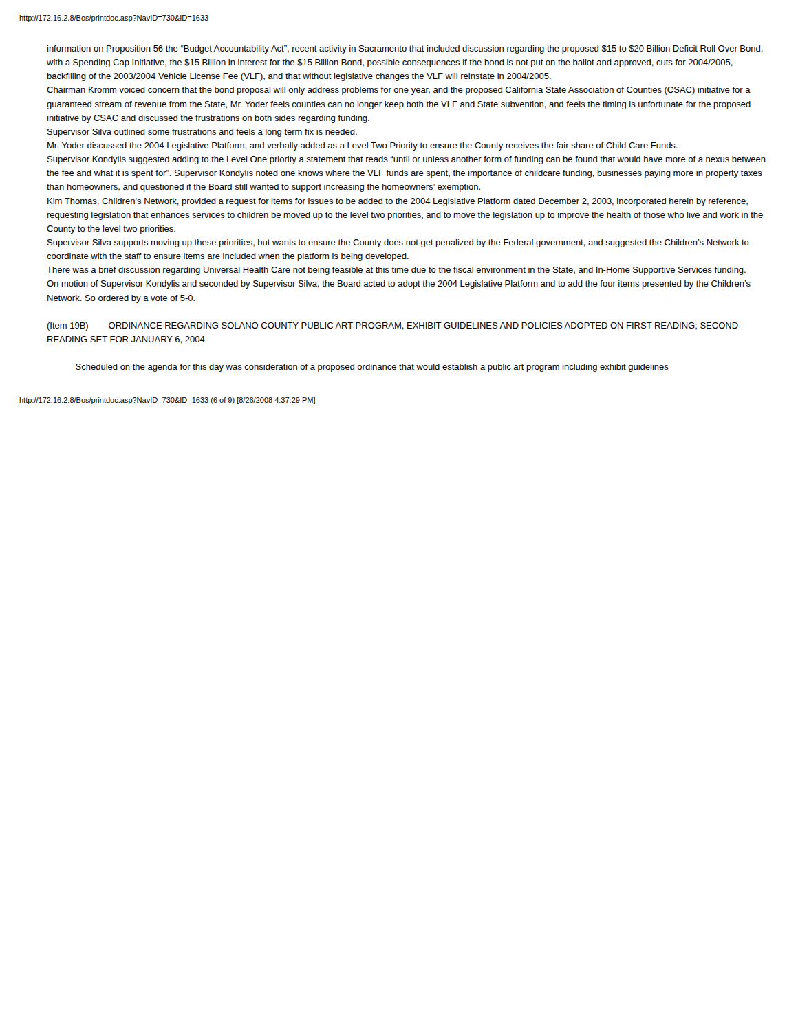http://172.16.2.8/Bos/printdoc.asp?NavID=730&ID=1633
information on Proposition 56 the “Budget Accountability Act”, recent activity in Sacramento that included discussion regarding the proposed $15 to $20 Billion Deficit Roll Over Bond, with a Spending Cap Initiative, the $15 Billion in interest for the $15 Billion Bond, possible consequences if the bond is not put on the ballot and approved, cuts for 2004/2005, backfilling of the 2003/2004 Vehicle License Fee (VLF), and that without legislative changes the VLF will reinstate in 2004/2005.
Chairman Kromm voiced concern that the bond proposal will only address problems for one year, and the proposed California State Association of Counties (CSAC) initiative for a guaranteed stream of revenue from the State, Mr. Yoder feels counties can no longer keep both the VLF and State subvention, and feels the timing is unfortunate for the proposed initiative by CSAC and discussed the frustrations on both sides regarding funding.
Supervisor Silva outlined some frustrations and feels a long term fix is needed.
Mr. Yoder discussed the 2004 Legislative Platform, and verbally added as a Level Two Priority to ensure the County receives the fair share of Child Care Funds.
Supervisor Kondylis suggested adding to the Level One priority a statement that reads “until or unless another form of funding can be found that would have more of a nexus between the fee and what it is spent for”. Supervisor Kondylis noted one knows where the VLF funds are spent, the importance of childcare funding, businesses paying more in property taxes than homeowners, and questioned if the Board still wanted to support increasing the homeowners’ exemption.
Kim Thomas, Children’s Network, provided a request for items for issues to be added to the 2004 Legislative Platform dated December 2, 2003, incorporated herein by reference, requesting legislation that enhances services to children be moved up to the level two priorities, and to move the legislation up to improve the health of those who live and work in the County to the level two priorities.
Supervisor Silva supports moving up these priorities, but wants to ensure the County does not get penalized by the Federal government, and suggested the Children’s Network to coordinate with the staff to ensure items are included when the platform is being developed.
There was a brief discussion regarding Universal Health Care not being feasible at this time due to the fiscal environment in the State, and In-Home Supportive Services funding.
On motion of Supervisor Kondylis and seconded by Supervisor Silva, the Board acted to adopt the 2004 Legislative Platform and to add the four items presented by the Children’s Network. So ordered by a vote of 5-0.
(Item 19B) ORDINANCE REGARDING SOLANO COUNTY PUBLIC ART PROGRAM, EXHIBIT GUIDELINES AND POLICIES ADOPTED ON FIRST READING; SECOND READING SET FOR JANUARY 6, 2004
Scheduled on the agenda for this day was consideration of a proposed ordinance that would establish a public art program including exhibit guidelines
http://172.16.2.8/Bos/printdoc.asp?NavID=730&ID=1633 (6 of 9) [8/26/2008 4:37:29 PM]